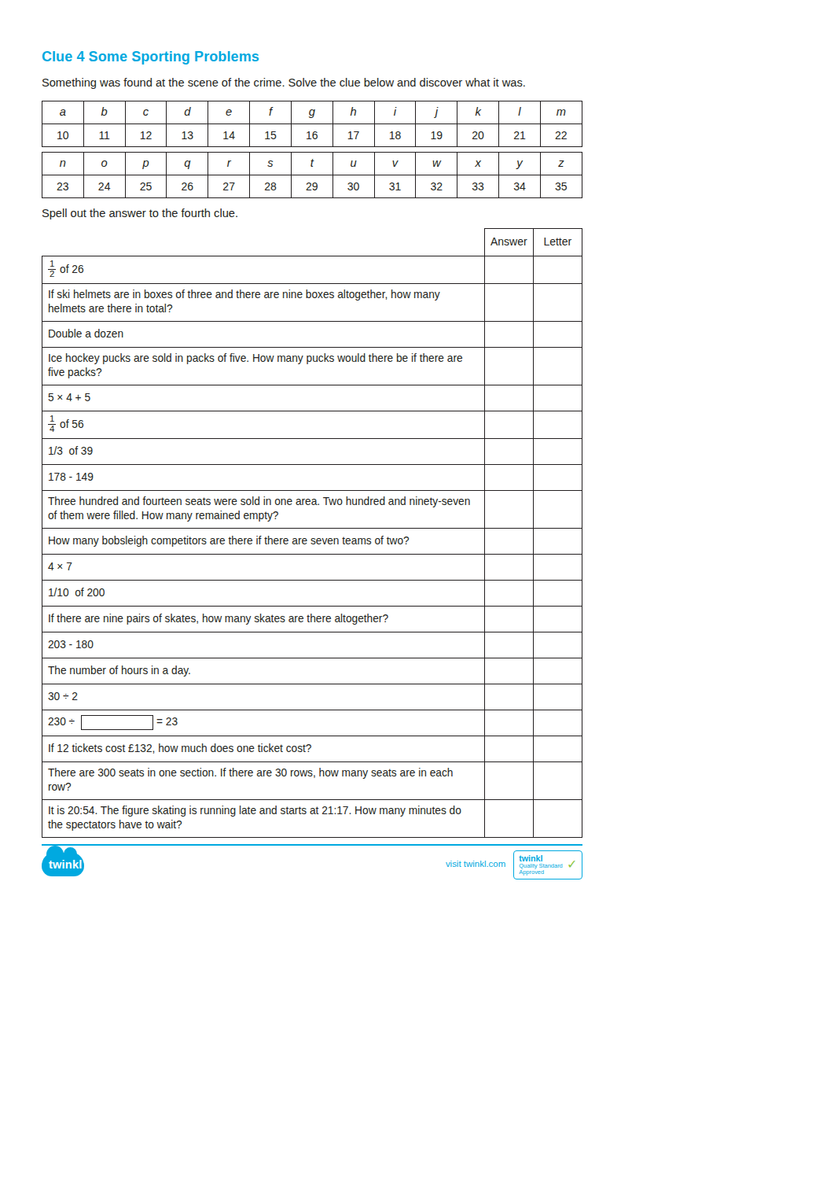Clue 4 Some Sporting Problems
Something was found at the scene of the crime. Solve the clue below and discover what it was.
| a | b | c | d | e | f | g | h | i | j | k | l | m |
| 10 | 11 | 12 | 13 | 14 | 15 | 16 | 17 | 18 | 19 | 20 | 21 | 22 |
| n | o | p | q | r | s | t | u | v | w | x | y | z |
| 23 | 24 | 25 | 26 | 27 | 28 | 29 | 30 | 31 | 32 | 33 | 34 | 35 |
Spell out the answer to the fourth clue.
| | Answer | Letter |
| --- | --- | --- |
| 1 2 of 26 | | |
| If ski helmets are in boxes of three and there are nine boxes altogether, how many helmets are there in total? | | |
| Double a dozen | | |
| Ice hockey pucks are sold in packs of five. How many pucks would there be if there are five packs? | | |
| 5 × 4 + 5 | | |
| 1 4 of 56 | | |
| 1/3 of 39 | | |
| 178 - 149 | | |
| Three hundred and fourteen seats were sold in one area. Two hundred and ninety-seven of them were filled. How many remained empty? | | |
| How many bobsleigh competitors are there if there are seven teams of two? | | |
| 4 × 7 | | |
| 1/10 of 200 | | |
| If there are nine pairs of skates, how many skates are there altogether? | | |
| 203 - 180 | | |
| The number of hours in a day. | | |
| 30 ÷ 2 | | |
| 230 ÷ = 23 | | |
| If 12 tickets cost £132, how much does one ticket cost? | | |
| There are 300 seats in one section. If there are 30 rows, how many seats are in each row? | | |
| It is 20:54. The figure skating is running late and starts at 21:17. How many minutes do the spectators have to wait? | | |
twinkl
visit twinkl.com
twinkl
Quality Standard
Approved
✓